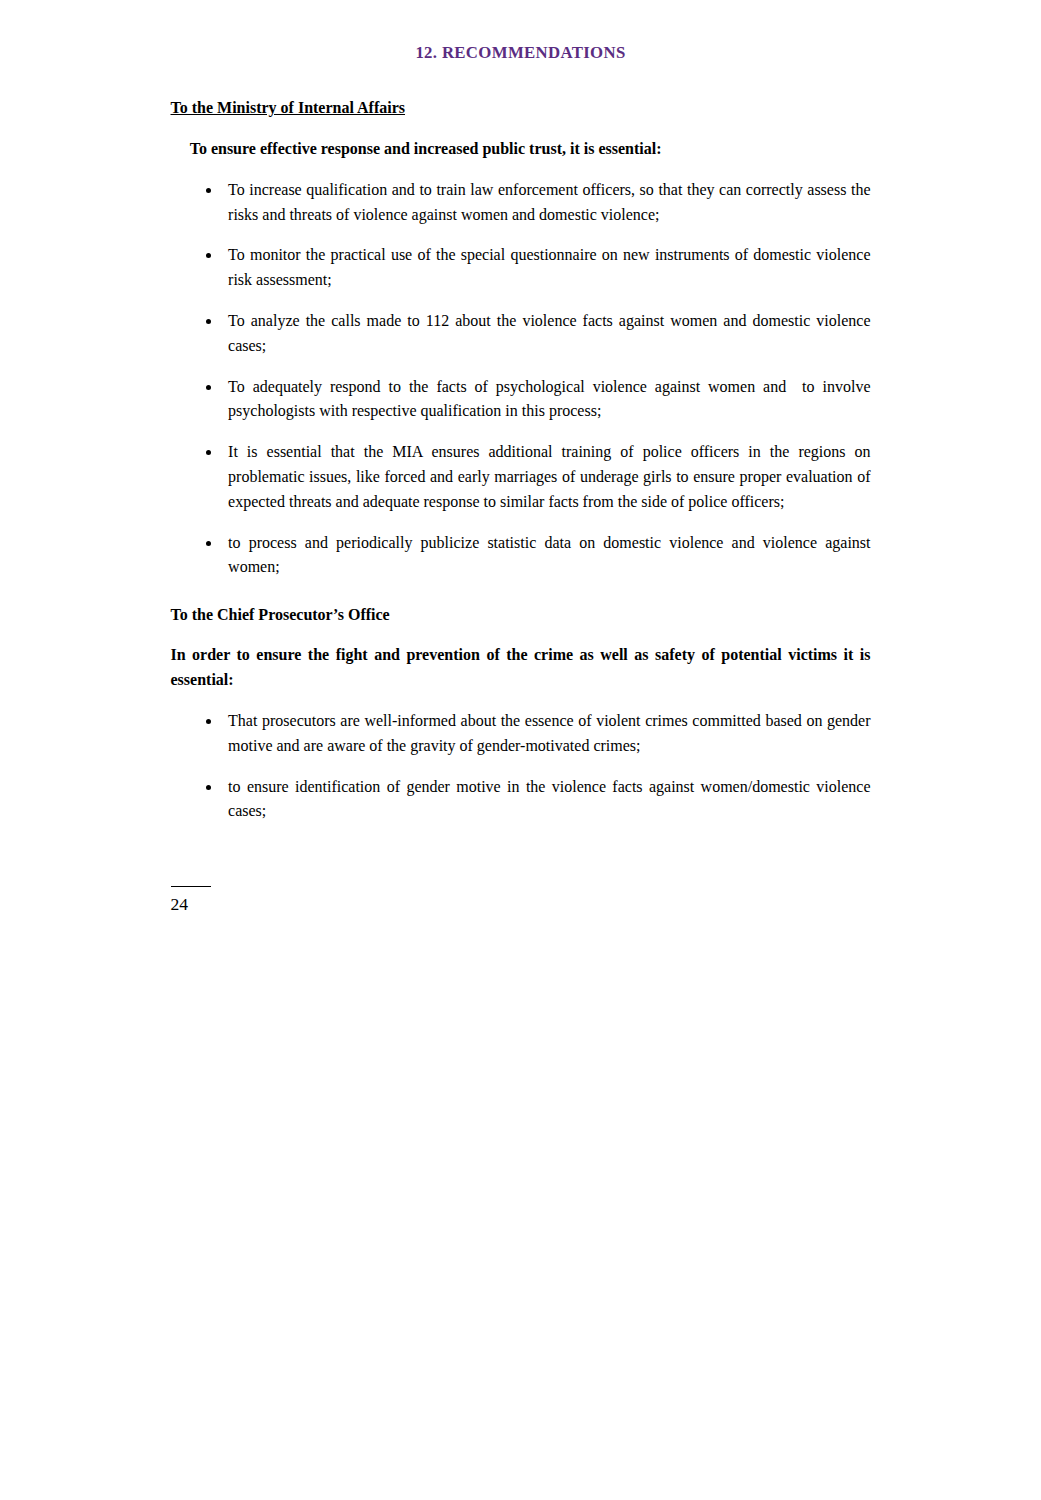12. RECOMMENDATIONS
To the Ministry of Internal Affairs
To ensure effective response and increased public trust, it is essential:
To increase qualification and to train law enforcement officers, so that they can correctly assess the risks and threats of violence against women and domestic violence;
To monitor the practical use of the special questionnaire on new instruments of domestic violence risk assessment;
To analyze the calls made to 112 about the violence facts against women and domestic violence cases;
To adequately respond to the facts of psychological violence against women and to involve psychologists with respective qualification in this process;
It is essential that the MIA ensures additional training of police officers in the regions on problematic issues, like forced and early marriages of underage girls to ensure proper evaluation of expected threats and adequate response to similar facts from the side of police officers;
to process and periodically publicize statistic data on domestic violence and violence against women;
To the Chief Prosecutor’s Office
In order to ensure the fight and prevention of the crime as well as safety of potential victims it is essential:
That prosecutors are well-informed about the essence of violent crimes committed based on gender motive and are aware of the gravity of gender-motivated crimes;
to ensure identification of gender motive in the violence facts against women/domestic violence cases;
24